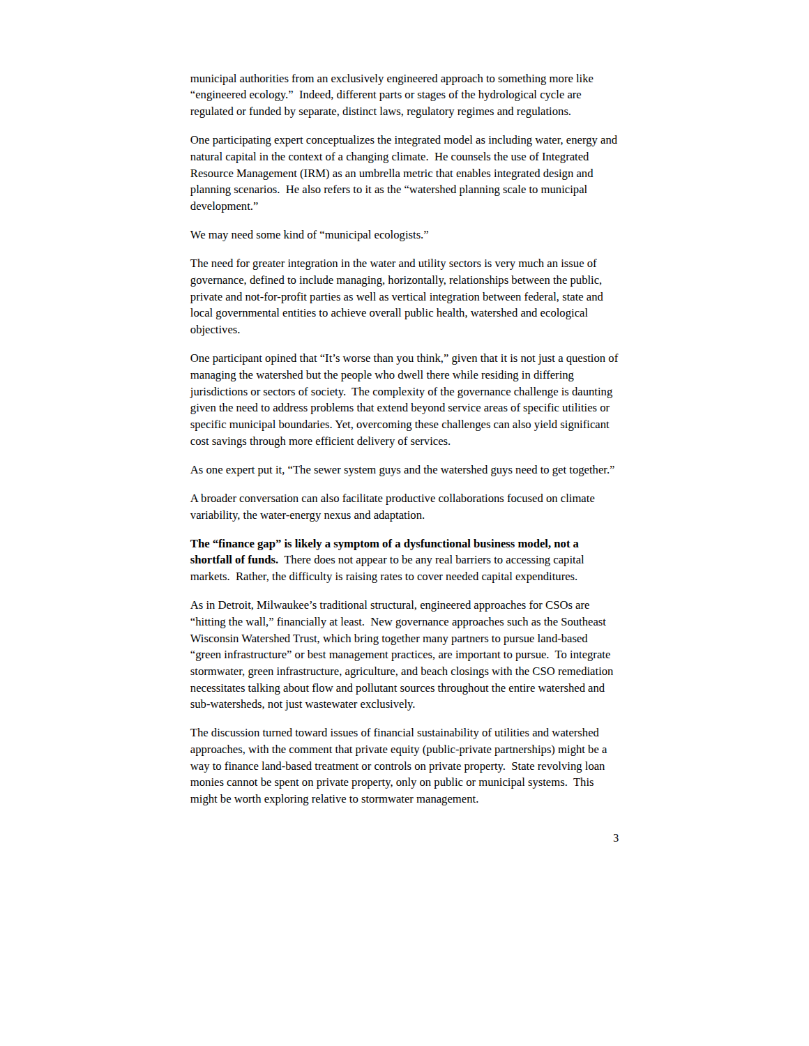municipal authorities from an exclusively engineered approach to something more like “engineered ecology.” Indeed, different parts or stages of the hydrological cycle are regulated or funded by separate, distinct laws, regulatory regimes and regulations.
One participating expert conceptualizes the integrated model as including water, energy and natural capital in the context of a changing climate. He counsels the use of Integrated Resource Management (IRM) as an umbrella metric that enables integrated design and planning scenarios. He also refers to it as the “watershed planning scale to municipal development.”
We may need some kind of “municipal ecologists.”
The need for greater integration in the water and utility sectors is very much an issue of governance, defined to include managing, horizontally, relationships between the public, private and not-for-profit parties as well as vertical integration between federal, state and local governmental entities to achieve overall public health, watershed and ecological objectives.
One participant opined that “It’s worse than you think,” given that it is not just a question of managing the watershed but the people who dwell there while residing in differing jurisdictions or sectors of society. The complexity of the governance challenge is daunting given the need to address problems that extend beyond service areas of specific utilities or specific municipal boundaries. Yet, overcoming these challenges can also yield significant cost savings through more efficient delivery of services.
As one expert put it, “The sewer system guys and the watershed guys need to get together.”
A broader conversation can also facilitate productive collaborations focused on climate variability, the water-energy nexus and adaptation.
The “finance gap” is likely a symptom of a dysfunctional business model, not a shortfall of funds. There does not appear to be any real barriers to accessing capital markets. Rather, the difficulty is raising rates to cover needed capital expenditures.
As in Detroit, Milwaukee’s traditional structural, engineered approaches for CSOs are “hitting the wall,” financially at least. New governance approaches such as the Southeast Wisconsin Watershed Trust, which bring together many partners to pursue land-based “green infrastructure” or best management practices, are important to pursue. To integrate stormwater, green infrastructure, agriculture, and beach closings with the CSO remediation necessitates talking about flow and pollutant sources throughout the entire watershed and sub-watersheds, not just wastewater exclusively.
The discussion turned toward issues of financial sustainability of utilities and watershed approaches, with the comment that private equity (public-private partnerships) might be a way to finance land-based treatment or controls on private property. State revolving loan monies cannot be spent on private property, only on public or municipal systems. This might be worth exploring relative to stormwater management.
3